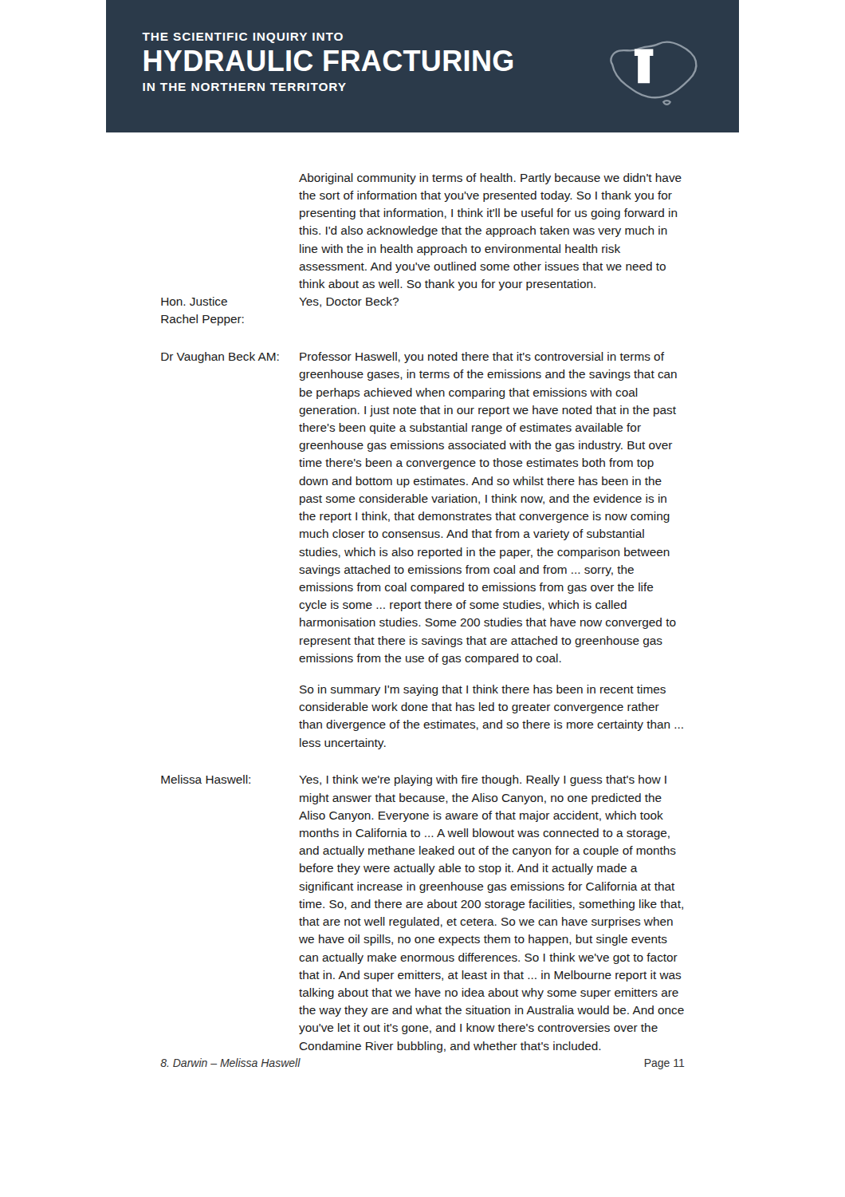The Scientific Inquiry into
Hydraulic Fracturing
in the Northern Territory
| | Aboriginal community in terms of health. Partly because we didn't have the sort of information that you've presented today. So I thank you for presenting that information, I think it'll be useful for us going forward in this. I'd also acknowledge that the approach taken was very much in line with the in health approach to environmental health risk assessment. And you've outlined some other issues that we need to think about as well. So thank you for your presentation. |
| Hon. Justice Rachel Pepper: | Yes, Doctor Beck? |
| Dr Vaughan Beck AM: | Professor Haswell, you noted there that it's controversial in terms of greenhouse gases, in terms of the emissions and the savings that can be perhaps achieved when comparing that emissions with coal generation. I just note that in our report we have noted that in the past there's been quite a substantial range of estimates available for greenhouse gas emissions associated with the gas industry. But over time there's been a convergence to those estimates both from top down and bottom up estimates. And so whilst there has been in the past some considerable variation, I think now, and the evidence is in the report I think, that demonstrates that convergence is now coming much closer to consensus. And that from a variety of substantial studies, which is also reported in the paper, the comparison between savings attached to emissions from coal and from ... sorry, the emissions from coal compared to emissions from gas over the life cycle is some ... report there of some studies, which is called harmonisation studies. Some 200 studies that have now converged to represent that there is savings that are attached to greenhouse gas emissions from the use of gas compared to coal. So in summary I'm saying that I think there has been in recent times considerable work done that has led to greater convergence rather than divergence of the estimates, and so there is more certainty than ... less uncertainty. |
| Melissa Haswell: | Yes, I think we're playing with fire though. Really I guess that's how I might answer that because, the Aliso Canyon, no one predicted the Aliso Canyon. Everyone is aware of that major accident, which took months in California to ... A well blowout was connected to a storage, and actually methane leaked out of the canyon for a couple of months before they were actually able to stop it. And it actually made a significant increase in greenhouse gas emissions for California at that time. So, and there are about 200 storage facilities, something like that, that are not well regulated, et cetera. So we can have surprises when we have oil spills, no one expects them to happen, but single events can actually make enormous differences. So I think we've got to factor that in. And super emitters, at least in that ... in Melbourne report it was talking about that we have no idea about why some super emitters are the way they are and what the situation in Australia would be. And once you've let it out it's gone, and I know there's controversies over the Condamine River bubbling, and whether that's included. |
8. Darwin – Melissa Haswell
Page 11